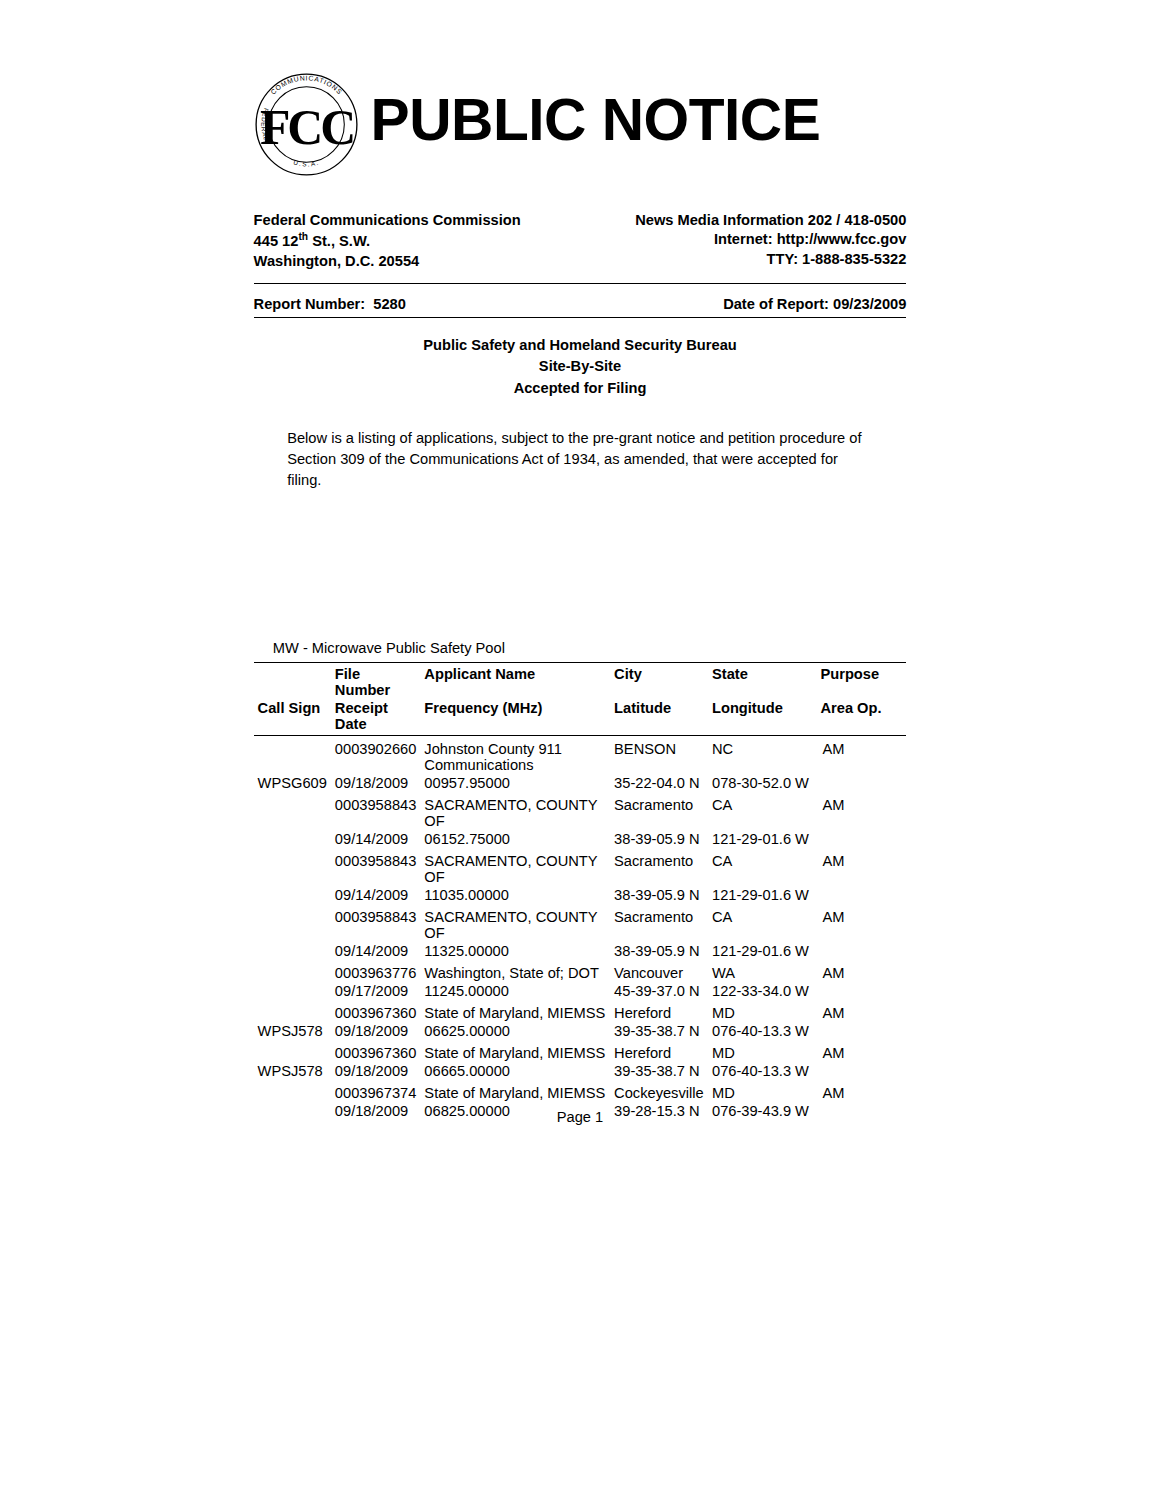COMMUNICATIONS U.S.A. FEDERAL FCC
PUBLIC NOTICE
Federal Communications Commission
445 12th St., S.W.
Washington, D.C. 20554
News Media Information 202 / 418-0500
Internet: http://www.fcc.gov
TTY: 1-888-835-5322
Report Number: 5280 Date of Report: 09/23/2009
Public Safety and Homeland Security Bureau
Site-By-Site
Accepted for Filing
Below is a listing of applications, subject to the pre-grant notice and petition procedure of Section 309 of the Communications Act of 1934, as amended, that were accepted for filing.
MW - Microwave Public Safety Pool
| | File Number | Applicant Name | City | State | Purpose |
| --- | --- | --- | --- | --- | --- |
| Call Sign | Receipt Date | Frequency (MHz) | Latitude | Longitude | Area Op. |
| | 0003902660 | Johnston County 911 Communications | BENSON | NC | AM |
| WPSG609 | 09/18/2009 | 00957.95000 | 35-22-04.0 N | 078-30-52.0 W | |
| | 0003958843 | SACRAMENTO, COUNTY OF | Sacramento | CA | AM |
| | 09/14/2009 | 06152.75000 | 38-39-05.9 N | 121-29-01.6 W | |
| | 0003958843 | SACRAMENTO, COUNTY OF | Sacramento | CA | AM |
| | 09/14/2009 | 11035.00000 | 38-39-05.9 N | 121-29-01.6 W | |
| | 0003958843 | SACRAMENTO, COUNTY OF | Sacramento | CA | AM |
| | 09/14/2009 | 11325.00000 | 38-39-05.9 N | 121-29-01.6 W | |
| | 0003963776 | Washington, State of; DOT | Vancouver | WA | AM |
| | 09/17/2009 | 11245.00000 | 45-39-37.0 N | 122-33-34.0 W | |
| | 0003967360 | State of Maryland, MIEMSS | Hereford | MD | AM |
| WPSJ578 | 09/18/2009 | 06625.00000 | 39-35-38.7 N | 076-40-13.3 W | |
| | 0003967360 | State of Maryland, MIEMSS | Hereford | MD | AM |
| WPSJ578 | 09/18/2009 | 06665.00000 | 39-35-38.7 N | 076-40-13.3 W | |
| | 0003967374 | State of Maryland, MIEMSS | Cockeyesville | MD | AM |
| | 09/18/2009 | 06825.00000 | 39-28-15.3 N | 076-39-43.9 W | |
Page 1